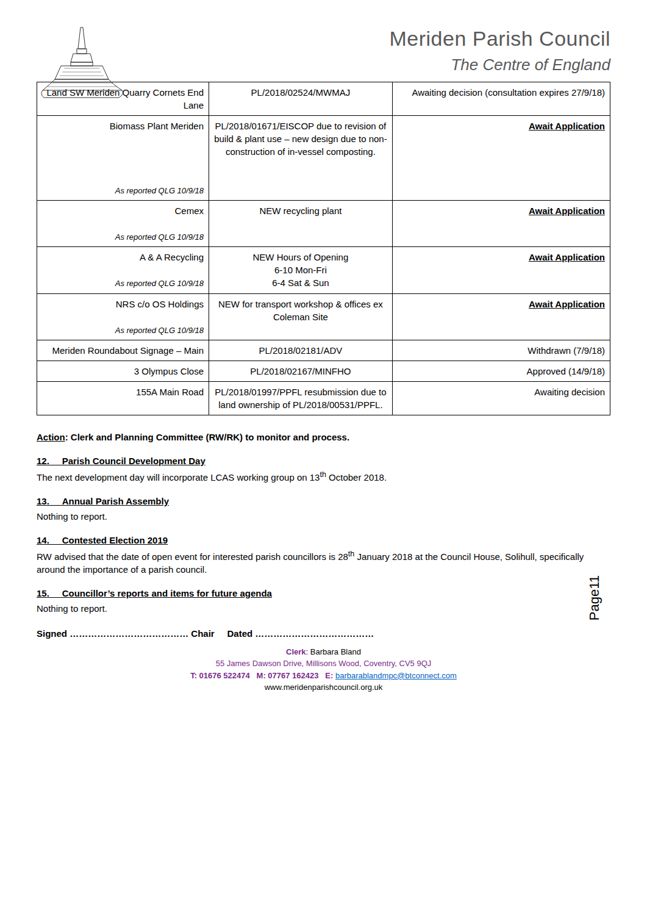Meriden Parish Council
The Centre of England
| Land SW Meriden Quarry Cornets End Lane | PL/2018/02524/MWMAJ | Awaiting decision (consultation expires 27/9/18) |
| Biomass Plant Meriden As reported QLG 10/9/18 | PL/2018/01671/EISCOP due to revision of build & plant use – new design due to non-construction of in-vessel composting. | Await Application |
| Cemex As reported QLG 10/9/18 | NEW recycling plant | Await Application |
| A & A Recycling As reported QLG 10/9/18 | NEW Hours of Opening 6-10 Mon-Fri 6-4 Sat & Sun | Await Application |
| NRS c/o OS Holdings As reported QLG 10/9/18 | NEW for transport workshop & offices ex Coleman Site | Await Application |
| Meriden Roundabout Signage – Main | PL/2018/02181/ADV | Withdrawn (7/9/18) |
| 3 Olympus Close | PL/2018/02167/MINFHO | Approved (14/9/18) |
| 155A Main Road | PL/2018/01997/PPFL resubmission due to land ownership of PL/2018/00531/PPFL. | Awaiting decision |
Action: Clerk and Planning Committee (RW/RK) to monitor and process.
12. Parish Council Development Day
The next development day will incorporate LCAS working group on 13th October 2018.
13. Annual Parish Assembly
Nothing to report.
14. Contested Election 2019
RW advised that the date of open event for interested parish councillors is 28th January 2018 at the Council House, Solihull, specifically around the importance of a parish council.
15. Councillor’s reports and items for future agenda
Nothing to report.
Page11
Signed ………………………………… Chair Dated …………………………………
Clerk: Barbara Bland
55 James Dawson Drive, Millisons Wood, Coventry, CV5 9QJ
T: 01676 522474 M: 07767 162423 E: barbarablandmpc@btconnect.com
www.meridenparishcouncil.org.uk